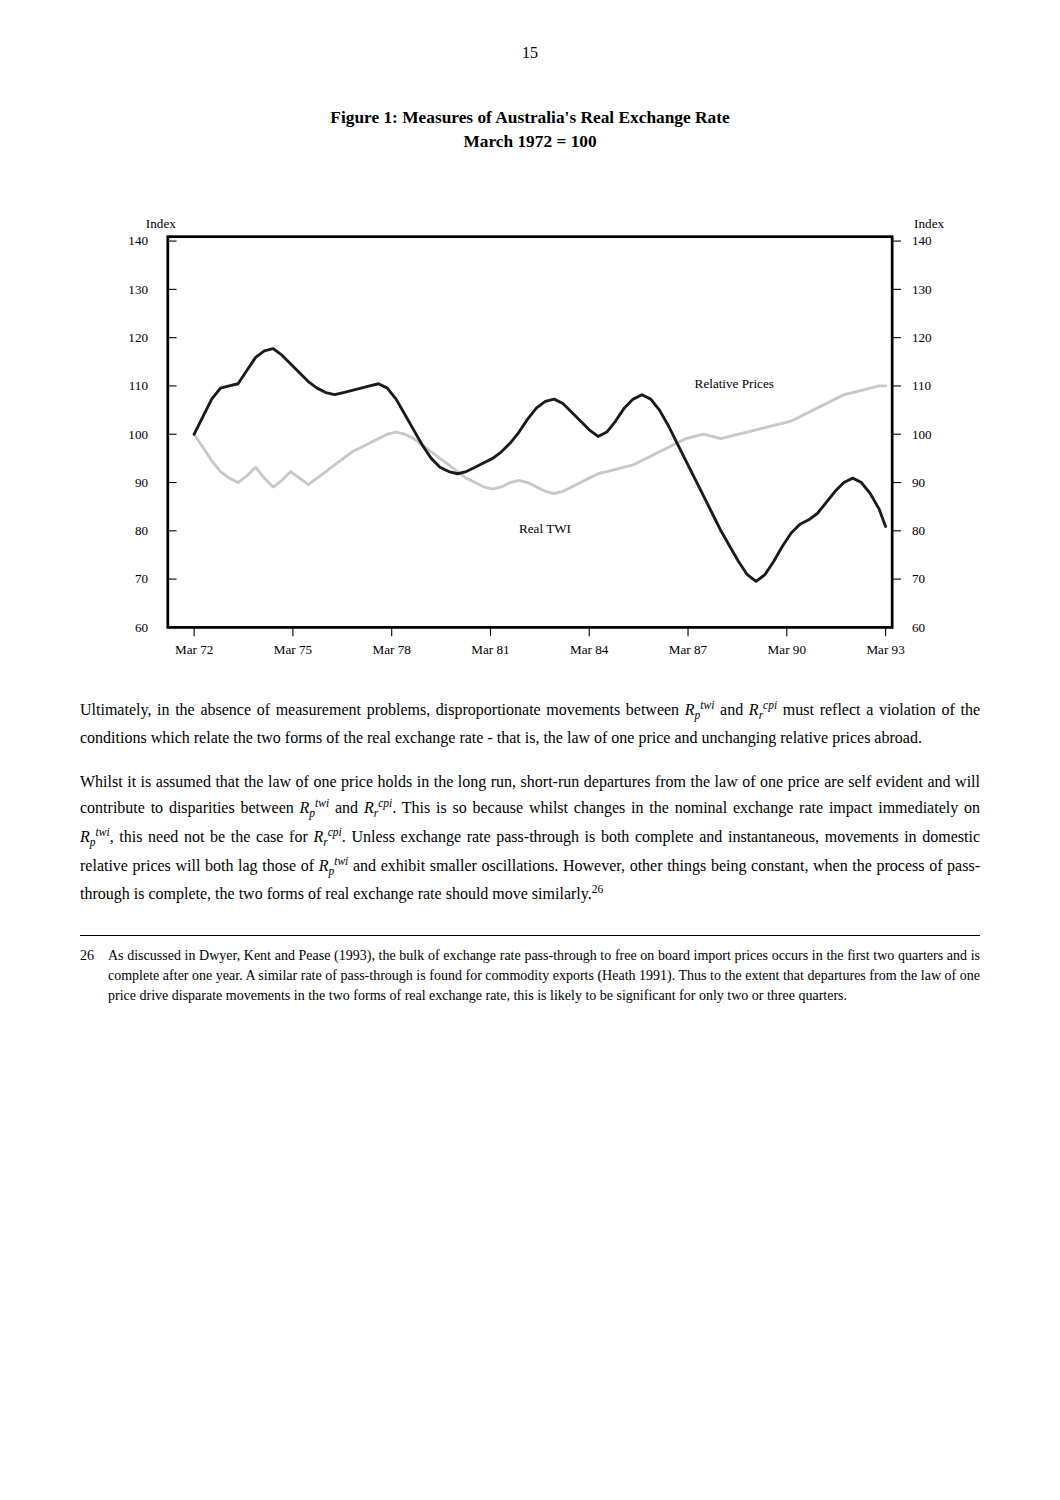15
Figure 1: Measures of Australia's Real Exchange Rate March 1972 = 100
Measures of Australia's Real Exchange Rate, March 1972 = 100 Line chart showing the Real TWI (dark line) and Relative Prices (light grey line) indices from March 1972 to March 1993, indexed to 100 at March 1972. Vertical axes labelled Index, ranging from 60 to 140. Index Index 140 130 120 110 100 90 80 70 60 140 130 120 110 100 90 80 70 60 Mar 72 Mar 75 Mar 78 Mar 81 Mar 84 Mar 87 Mar 90 Mar 93 Relative Prices Real TWI
Ultimately, in the absence of measurement problems, disproportionate movements between Rptwi and Rrcpi must reflect a violation of the conditions which relate the two forms of the real exchange rate - that is, the law of one price and unchanging relative prices abroad.
Whilst it is assumed that the law of one price holds in the long run, short-run departures from the law of one price are self evident and will contribute to disparities between Rptwi and Rrcpi. This is so because whilst changes in the nominal exchange rate impact immediately on Rptwi, this need not be the case for Rrcpi. Unless exchange rate pass-through is both complete and instantaneous, movements in domestic relative prices will both lag those of Rptwi and exhibit smaller oscillations. However, other things being constant, when the process of pass-through is complete, the two forms of real exchange rate should move similarly.26
26 As discussed in Dwyer, Kent and Pease (1993), the bulk of exchange rate pass-through to free on board import prices occurs in the first two quarters and is complete after one year. A similar rate of pass-through is found for commodity exports (Heath 1991). Thus to the extent that departures from the law of one price drive disparate movements in the two forms of real exchange rate, this is likely to be significant for only two or three quarters.